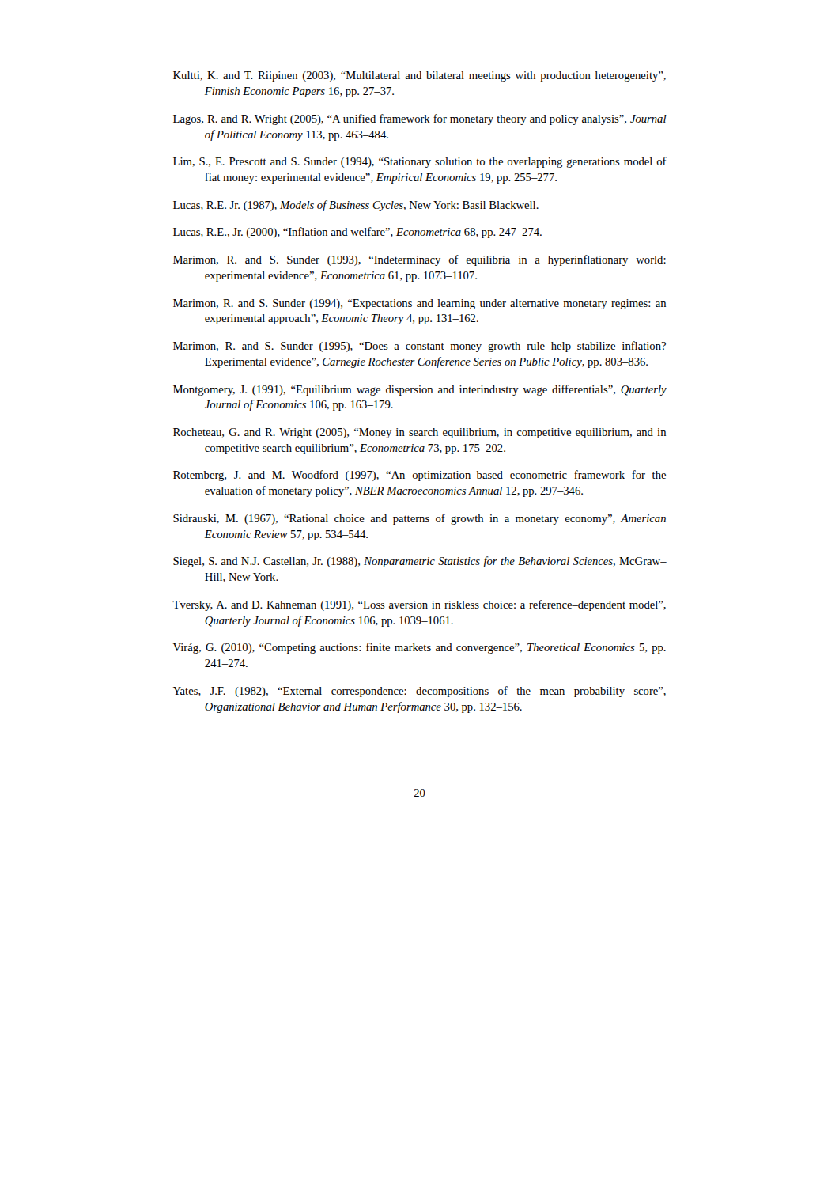Kultti, K. and T. Riipinen (2003), “Multilateral and bilateral meetings with production heterogeneity”, Finnish Economic Papers 16, pp. 27–37.
Lagos, R. and R. Wright (2005), “A unified framework for monetary theory and policy analysis”, Journal of Political Economy 113, pp. 463–484.
Lim, S., E. Prescott and S. Sunder (1994), “Stationary solution to the overlapping generations model of fiat money: experimental evidence”, Empirical Economics 19, pp. 255–277.
Lucas, R.E. Jr. (1987), Models of Business Cycles, New York: Basil Blackwell.
Lucas, R.E., Jr. (2000), “Inflation and welfare”, Econometrica 68, pp. 247–274.
Marimon, R. and S. Sunder (1993), “Indeterminacy of equilibria in a hyperinflationary world: experimental evidence”, Econometrica 61, pp. 1073–1107.
Marimon, R. and S. Sunder (1994), “Expectations and learning under alternative monetary regimes: an experimental approach”, Economic Theory 4, pp. 131–162.
Marimon, R. and S. Sunder (1995), “Does a constant money growth rule help stabilize inflation? Experimental evidence”, Carnegie Rochester Conference Series on Public Policy, pp. 803–836.
Montgomery, J. (1991), “Equilibrium wage dispersion and interindustry wage differentials”, Quarterly Journal of Economics 106, pp. 163–179.
Rocheteau, G. and R. Wright (2005), “Money in search equilibrium, in competitive equilibrium, and in competitive search equilibrium”, Econometrica 73, pp. 175–202.
Rotemberg, J. and M. Woodford (1997), “An optimization–based econometric framework for the evaluation of monetary policy”, NBER Macroeconomics Annual 12, pp. 297–346.
Sidrauski, M. (1967), “Rational choice and patterns of growth in a monetary economy”, American Economic Review 57, pp. 534–544.
Siegel, S. and N.J. Castellan, Jr. (1988), Nonparametric Statistics for the Behavioral Sciences, McGraw–Hill, New York.
Tversky, A. and D. Kahneman (1991), “Loss aversion in riskless choice: a reference–dependent model”, Quarterly Journal of Economics 106, pp. 1039–1061.
Virág, G. (2010), “Competing auctions: finite markets and convergence”, Theoretical Economics 5, pp. 241–274.
Yates, J.F. (1982), “External correspondence: decompositions of the mean probability score”, Organizational Behavior and Human Performance 30, pp. 132–156.
20